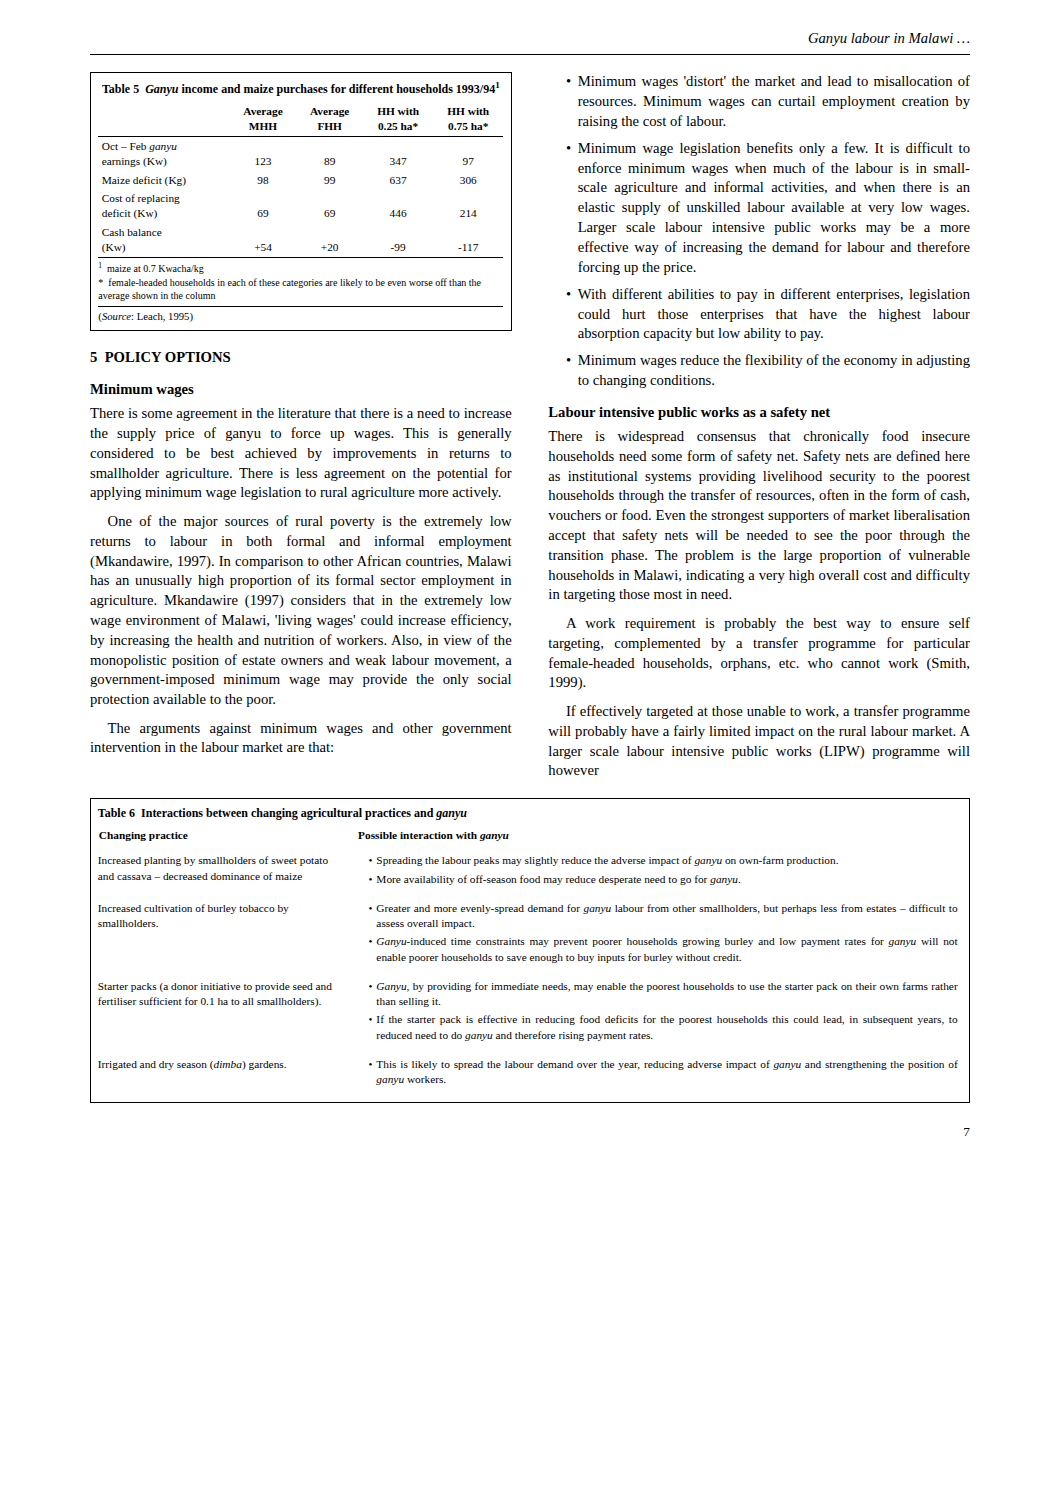Ganyu labour in Malawi …
Table 5 Ganyu income and maize purchases for different households 1993/941
| | Average MHH | Average FHH | HH with 0.25 ha* | HH with 0.75 ha* |
| --- | --- | --- | --- | --- |
| Oct – Feb ganyu earnings (Kw) | 123 | 89 | 347 | 97 |
| Maize deficit (Kg) | 98 | 99 | 637 | 306 |
| Cost of replacing deficit (Kw) | 69 | 69 | 446 | 214 |
| Cash balance (Kw) | +54 | +20 | -99 | -117 |
1 maize at 0.7 Kwacha/kg
* female-headed households in each of these categories are likely to be even worse off than the average shown in the column
(Source: Leach, 1995)
5 POLICY OPTIONS
Minimum wages
There is some agreement in the literature that there is a need to increase the supply price of ganyu to force up wages. This is generally considered to be best achieved by improvements in returns to smallholder agriculture. There is less agreement on the potential for applying minimum wage legislation to rural agriculture more actively.
One of the major sources of rural poverty is the extremely low returns to labour in both formal and informal employment (Mkandawire, 1997). In comparison to other African countries, Malawi has an unusually high proportion of its formal sector employment in agriculture. Mkandawire (1997) considers that in the extremely low wage environment of Malawi, 'living wages' could increase efficiency, by increasing the health and nutrition of workers. Also, in view of the monopolistic position of estate owners and weak labour movement, a government-imposed minimum wage may provide the only social protection available to the poor.
The arguments against minimum wages and other government intervention in the labour market are that:
Minimum wages 'distort' the market and lead to misallocation of resources. Minimum wages can curtail employment creation by raising the cost of labour.
Minimum wage legislation benefits only a few. It is difficult to enforce minimum wages when much of the labour is in small-scale agriculture and informal activities, and when there is an elastic supply of unskilled labour available at very low wages. Larger scale labour intensive public works may be a more effective way of increasing the demand for labour and therefore forcing up the price.
With different abilities to pay in different enterprises, legislation could hurt those enterprises that have the highest labour absorption capacity but low ability to pay.
Minimum wages reduce the flexibility of the economy in adjusting to changing conditions.
Labour intensive public works as a safety net
There is widespread consensus that chronically food insecure households need some form of safety net. Safety nets are defined here as institutional systems providing livelihood security to the poorest households through the transfer of resources, often in the form of cash, vouchers or food. Even the strongest supporters of market liberalisation accept that safety nets will be needed to see the poor through the transition phase. The problem is the large proportion of vulnerable households in Malawi, indicating a very high overall cost and difficulty in targeting those most in need.
A work requirement is probably the best way to ensure self targeting, complemented by a transfer programme for particular female-headed households, orphans, etc. who cannot work (Smith, 1999).
If effectively targeted at those unable to work, a transfer programme will probably have a fairly limited impact on the rural labour market. A larger scale labour intensive public works (LIPW) programme will however
Table 6 Interactions between changing agricultural practices and ganyu
| Changing practice | Possible interaction with ganyu |
| --- | --- |
| Increased planting by smallholders of sweet potato and cassava – decreased dominance of maize | Spreading the labour peaks may slightly reduce the adverse impact of ganyu on own-farm production. More availability of off-season food may reduce desperate need to go for ganyu . |
| Increased cultivation of burley tobacco by smallholders. | Greater and more evenly-spread demand for ganyu labour from other smallholders, but perhaps less from estates – difficult to assess overall impact. Ganyu -induced time constraints may prevent poorer households growing burley and low payment rates for ganyu will not enable poorer households to save enough to buy inputs for burley without credit. |
| Starter packs (a donor initiative to provide seed and fertiliser sufficient for 0.1 ha to all smallholders). | Ganyu , by providing for immediate needs, may enable the poorest households to use the starter pack on their own farms rather than selling it. If the starter pack is effective in reducing food deficits for the poorest households this could lead, in subsequent years, to reduced need to do ganyu and therefore rising payment rates. |
| Irrigated and dry season ( dimba ) gardens. | This is likely to spread the labour demand over the year, reducing adverse impact of ganyu and strengthening the position of ganyu workers. |
7